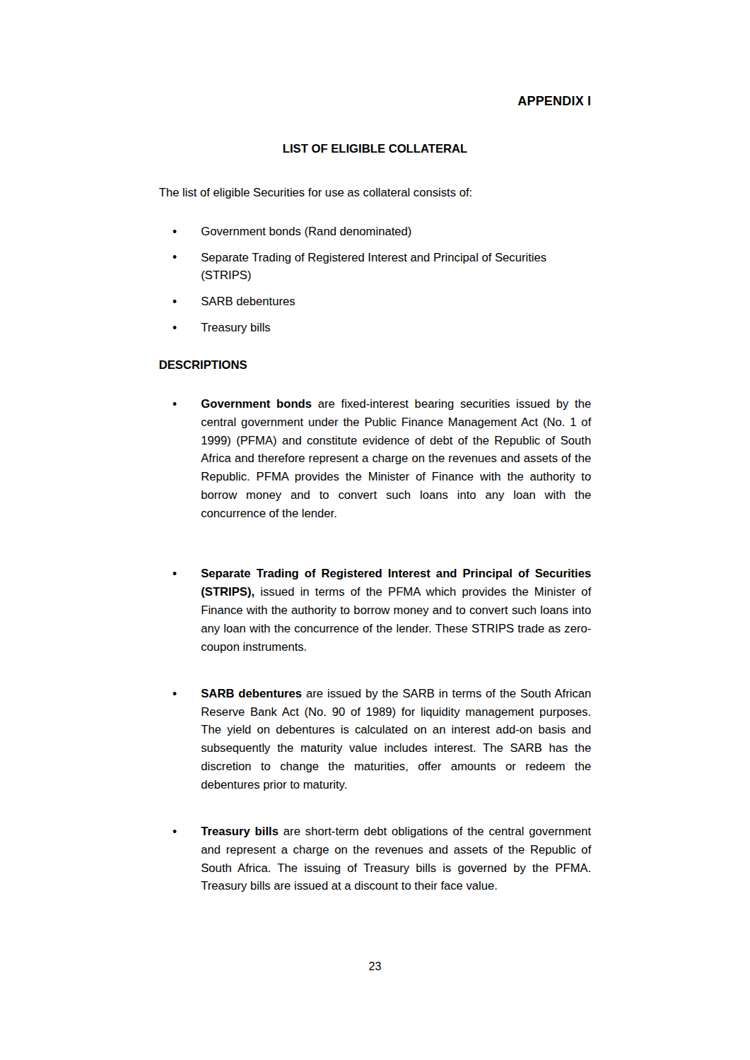APPENDIX I
LIST OF ELIGIBLE COLLATERAL
The list of eligible Securities for use as collateral consists of:
Government bonds (Rand denominated)
Separate Trading of Registered Interest and Principal of Securities (STRIPS)
SARB debentures
Treasury bills
DESCRIPTIONS
Government bonds are fixed-interest bearing securities issued by the central government under the Public Finance Management Act (No. 1 of 1999) (PFMA) and constitute evidence of debt of the Republic of South Africa and therefore represent a charge on the revenues and assets of the Republic. PFMA provides the Minister of Finance with the authority to borrow money and to convert such loans into any loan with the concurrence of the lender.
Separate Trading of Registered Interest and Principal of Securities (STRIPS), issued in terms of the PFMA which provides the Minister of Finance with the authority to borrow money and to convert such loans into any loan with the concurrence of the lender. These STRIPS trade as zero-coupon instruments.
SARB debentures are issued by the SARB in terms of the South African Reserve Bank Act (No. 90 of 1989) for liquidity management purposes. The yield on debentures is calculated on an interest add-on basis and subsequently the maturity value includes interest. The SARB has the discretion to change the maturities, offer amounts or redeem the debentures prior to maturity.
Treasury bills are short-term debt obligations of the central government and represent a charge on the revenues and assets of the Republic of South Africa. The issuing of Treasury bills is governed by the PFMA. Treasury bills are issued at a discount to their face value.
23